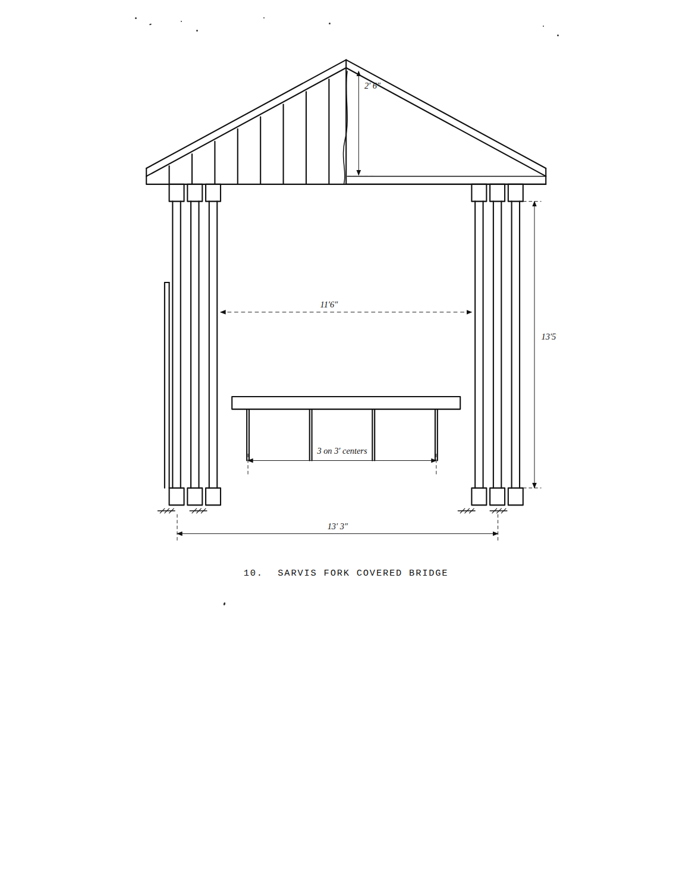2′ 6″ 11′6″ 13′5″ 3 on 3′ centers 13′ 3″
10. SARVIS FORK COVERED BRIDGE